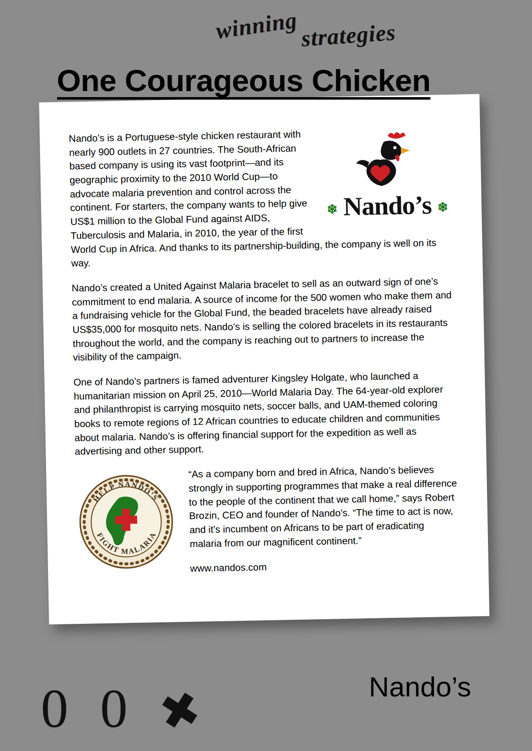winning strategies
One Courageous Chicken
❄ Nando’s ❄
Nando’s is a Portuguese-style chicken restaurant with nearly 900 outlets in 27 countries. The South-African based company is using its vast footprint—and its geographic proximity to the 2010 World Cup—to advocate malaria prevention and control across the continent. For starters, the company wants to help give US$1 million to the Global Fund against AIDS, Tuberculosis and Malaria, in 2010, the year of the first World Cup in Africa. And thanks to its partnership-building, the company is well on its way.
Nando’s created a United Against Malaria bracelet to sell as an outward sign of one’s commitment to end malaria. A source of income for the 500 women who make them and a fundraising vehicle for the Global Fund, the beaded bracelets have already raised US$35,000 for mosquito nets. Nando’s is selling the colored bracelets in its restaurants throughout the world, and the company is reaching out to partners to increase the visibility of the campaign.
One of Nando’s partners is famed adventurer Kingsley Holgate, who launched a humanitarian mission on April 25, 2010—World Malaria Day. The 64-year-old explorer and philanthropist is carrying mosquito nets, soccer balls, and UAM-themed coloring books to remote regions of 12 African countries to educate children and communities about malaria. Nando’s is offering financial support for the expedition as well as advertising and other support.
HELP NANDO’S FIGHT MALARIA
“As a company born and bred in Africa, Nando’s believes strongly in supporting programmes that make a real difference to the people of the continent that we call home,” says Robert Brozin, CEO and founder of Nando’s. “The time to act is now, and it’s incumbent on Africans to be part of eradicating malaria from our magnificent continent.”
www.nandos.com
Nando’s
0 0 ✖